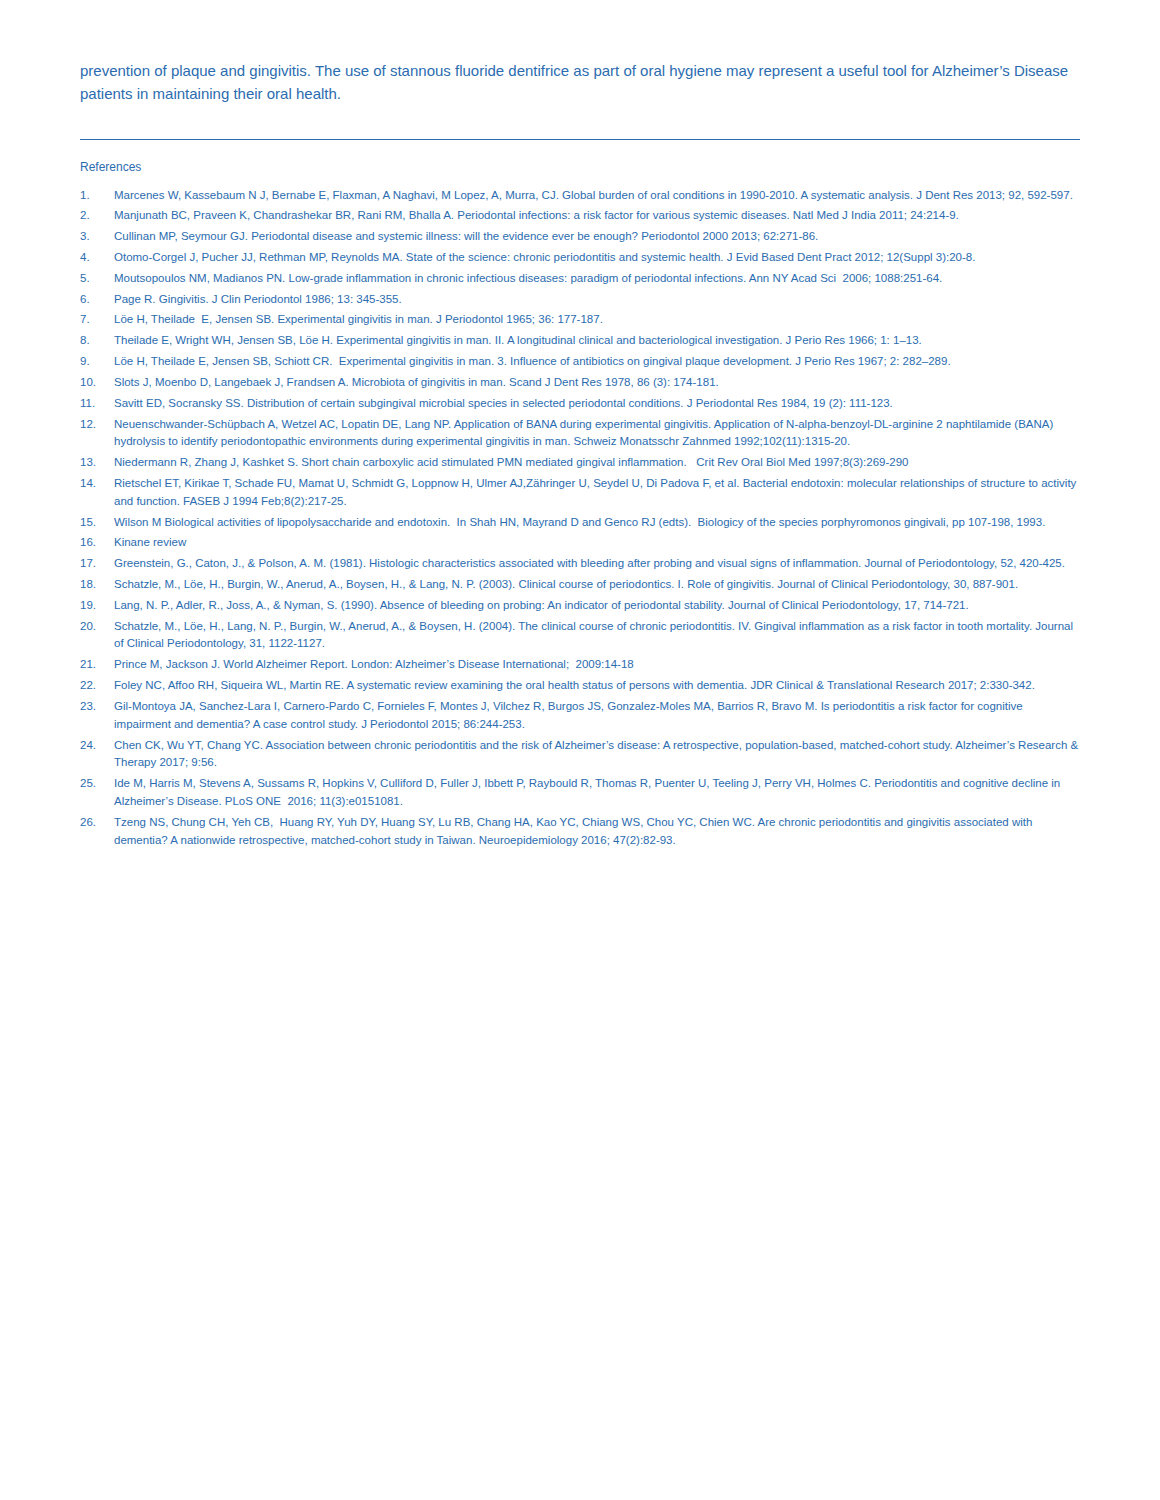prevention of plaque and gingivitis. The use of stannous fluoride dentifrice as part of oral hygiene may represent a useful tool for Alzheimer’s Disease patients in maintaining their oral health.
References
Marcenes W, Kassebaum N J, Bernabe E, Flaxman, A Naghavi, M Lopez, A, Murra, CJ. Global burden of oral conditions in 1990-2010. A systematic analysis. J Dent Res 2013; 92, 592-597.
Manjunath BC, Praveen K, Chandrashekar BR, Rani RM, Bhalla A. Periodontal infections: a risk factor for various systemic diseases. Natl Med J India 2011; 24:214-9.
Cullinan MP, Seymour GJ. Periodontal disease and systemic illness: will the evidence ever be enough? Periodontol 2000 2013; 62:271-86.
Otomo-Corgel J, Pucher JJ, Rethman MP, Reynolds MA. State of the science: chronic periodontitis and systemic health. J Evid Based Dent Pract 2012; 12(Suppl 3):20-8.
Moutsopoulos NM, Madianos PN. Low-grade inflammation in chronic infectious diseases: paradigm of periodontal infections. Ann NY Acad Sci 2006; 1088:251-64.
Page R. Gingivitis. J Clin Periodontol 1986; 13: 345-355.
Löe H, Theilade E, Jensen SB. Experimental gingivitis in man. J Periodontol 1965; 36: 177-187.
Theilade E, Wright WH, Jensen SB, Löe H. Experimental gingivitis in man. II. A longitudinal clinical and bacteriological investigation. J Perio Res 1966; 1: 1–13.
Löe H, Theilade E, Jensen SB, Schiott CR. Experimental gingivitis in man. 3. Influence of antibiotics on gingival plaque development. J Perio Res 1967; 2: 282–289.
Slots J, Moenbo D, Langebaek J, Frandsen A. Microbiota of gingivitis in man. Scand J Dent Res 1978, 86 (3): 174-181.
Savitt ED, Socransky SS. Distribution of certain subgingival microbial species in selected periodontal conditions. J Periodontal Res 1984, 19 (2): 111-123.
Neuenschwander-Schüpbach A, Wetzel AC, Lopatin DE, Lang NP. Application of BANA during experimental gingivitis. Application of N-alpha-benzoyl-DL-arginine 2 naphtilamide (BANA) hydrolysis to identify periodontopathic environments during experimental gingivitis in man. Schweiz Monatsschr Zahnmed 1992;102(11):1315-20.
Niedermann R, Zhang J, Kashket S. Short chain carboxylic acid stimulated PMN mediated gingival inflammation. Crit Rev Oral Biol Med 1997;8(3):269-290
Rietschel ET, Kirikae T, Schade FU, Mamat U, Schmidt G, Loppnow H, Ulmer AJ,Zähringer U, Seydel U, Di Padova F, et al. Bacterial endotoxin: molecular relationships of structure to activity and function. FASEB J 1994 Feb;8(2):217-25.
Wilson M Biological activities of lipopolysaccharide and endotoxin. In Shah HN, Mayrand D and Genco RJ (edts). Biologicy of the species porphyromonos gingivali, pp 107-198, 1993.
Kinane review
Greenstein, G., Caton, J., & Polson, A. M. (1981). Histologic characteristics associated with bleeding after probing and visual signs of inflammation. Journal of Periodontology, 52, 420-425.
Schatzle, M., Löe, H., Burgin, W., Anerud, A., Boysen, H., & Lang, N. P. (2003). Clinical course of periodontics. I. Role of gingivitis. Journal of Clinical Periodontology, 30, 887-901.
Lang, N. P., Adler, R., Joss, A., & Nyman, S. (1990). Absence of bleeding on probing: An indicator of periodontal stability. Journal of Clinical Periodontology, 17, 714-721.
Schatzle, M., Löe, H., Lang, N. P., Burgin, W., Anerud, A., & Boysen, H. (2004). The clinical course of chronic periodontitis. IV. Gingival inflammation as a risk factor in tooth mortality. Journal of Clinical Periodontology, 31, 1122-1127.
Prince M, Jackson J. World Alzheimer Report. London: Alzheimer’s Disease International; 2009:14-18
Foley NC, Affoo RH, Siqueira WL, Martin RE. A systematic review examining the oral health status of persons with dementia. JDR Clinical & Translational Research 2017; 2:330-342.
Gil-Montoya JA, Sanchez-Lara I, Carnero-Pardo C, Fornieles F, Montes J, Vilchez R, Burgos JS, Gonzalez-Moles MA, Barrios R, Bravo M. Is periodontitis a risk factor for cognitive impairment and dementia? A case control study. J Periodontol 2015; 86:244-253.
Chen CK, Wu YT, Chang YC. Association between chronic periodontitis and the risk of Alzheimer’s disease: A retrospective, population-based, matched-cohort study. Alzheimer’s Research & Therapy 2017; 9:56.
Ide M, Harris M, Stevens A, Sussams R, Hopkins V, Culliford D, Fuller J, Ibbett P, Raybould R, Thomas R, Puenter U, Teeling J, Perry VH, Holmes C. Periodontitis and cognitive decline in Alzheimer’s Disease. PLoS ONE 2016; 11(3):e0151081.
Tzeng NS, Chung CH, Yeh CB, Huang RY, Yuh DY, Huang SY, Lu RB, Chang HA, Kao YC, Chiang WS, Chou YC, Chien WC. Are chronic periodontitis and gingivitis associated with dementia? A nationwide retrospective, matched-cohort study in Taiwan. Neuroepidemiology 2016; 47(2):82-93.